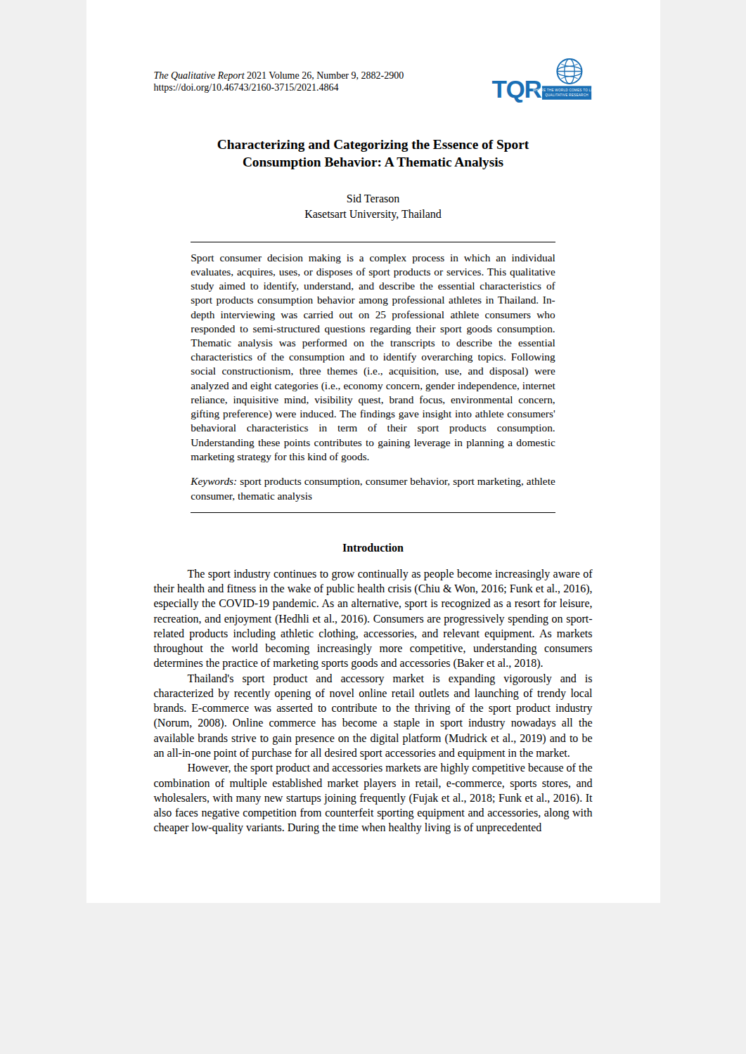The Qualitative Report 2021 Volume 26, Number 9, 2882-2900
https://doi.org/10.46743/2160-3715/2021.4864
TQR WHERE THE WORLD COMES TO LEARN QUALITATIVE RESEARCH
Characterizing and Categorizing the Essence of Sport
Consumption Behavior: A Thematic Analysis
Sid Terason
Kasetsart University, Thailand
Sport consumer decision making is a complex process in which an individual evaluates, acquires, uses, or disposes of sport products or services. This qualitative study aimed to identify, understand, and describe the essential characteristics of sport products consumption behavior among professional athletes in Thailand. In-depth interviewing was carried out on 25 professional athlete consumers who responded to semi-structured questions regarding their sport goods consumption. Thematic analysis was performed on the transcripts to describe the essential characteristics of the consumption and to identify overarching topics. Following social constructionism, three themes (i.e., acquisition, use, and disposal) were analyzed and eight categories (i.e., economy concern, gender independence, internet reliance, inquisitive mind, visibility quest, brand focus, environmental concern, gifting preference) were induced. The findings gave insight into athlete consumers' behavioral characteristics in term of their sport products consumption. Understanding these points contributes to gaining leverage in planning a domestic marketing strategy for this kind of goods.
Keywords: sport products consumption, consumer behavior, sport marketing, athlete consumer, thematic analysis
Introduction
The sport industry continues to grow continually as people become increasingly aware of their health and fitness in the wake of public health crisis (Chiu & Won, 2016; Funk et al., 2016), especially the COVID-19 pandemic. As an alternative, sport is recognized as a resort for leisure, recreation, and enjoyment (Hedhli et al., 2016). Consumers are progressively spending on sport-related products including athletic clothing, accessories, and relevant equipment. As markets throughout the world becoming increasingly more competitive, understanding consumers determines the practice of marketing sports goods and accessories (Baker et al., 2018).
Thailand's sport product and accessory market is expanding vigorously and is characterized by recently opening of novel online retail outlets and launching of trendy local brands. E-commerce was asserted to contribute to the thriving of the sport product industry (Norum, 2008). Online commerce has become a staple in sport industry nowadays all the available brands strive to gain presence on the digital platform (Mudrick et al., 2019) and to be an all-in-one point of purchase for all desired sport accessories and equipment in the market.
However, the sport product and accessories markets are highly competitive because of the combination of multiple established market players in retail, e-commerce, sports stores, and wholesalers, with many new startups joining frequently (Fujak et al., 2018; Funk et al., 2016). It also faces negative competition from counterfeit sporting equipment and accessories, along with cheaper low-quality variants. During the time when healthy living is of unprecedented